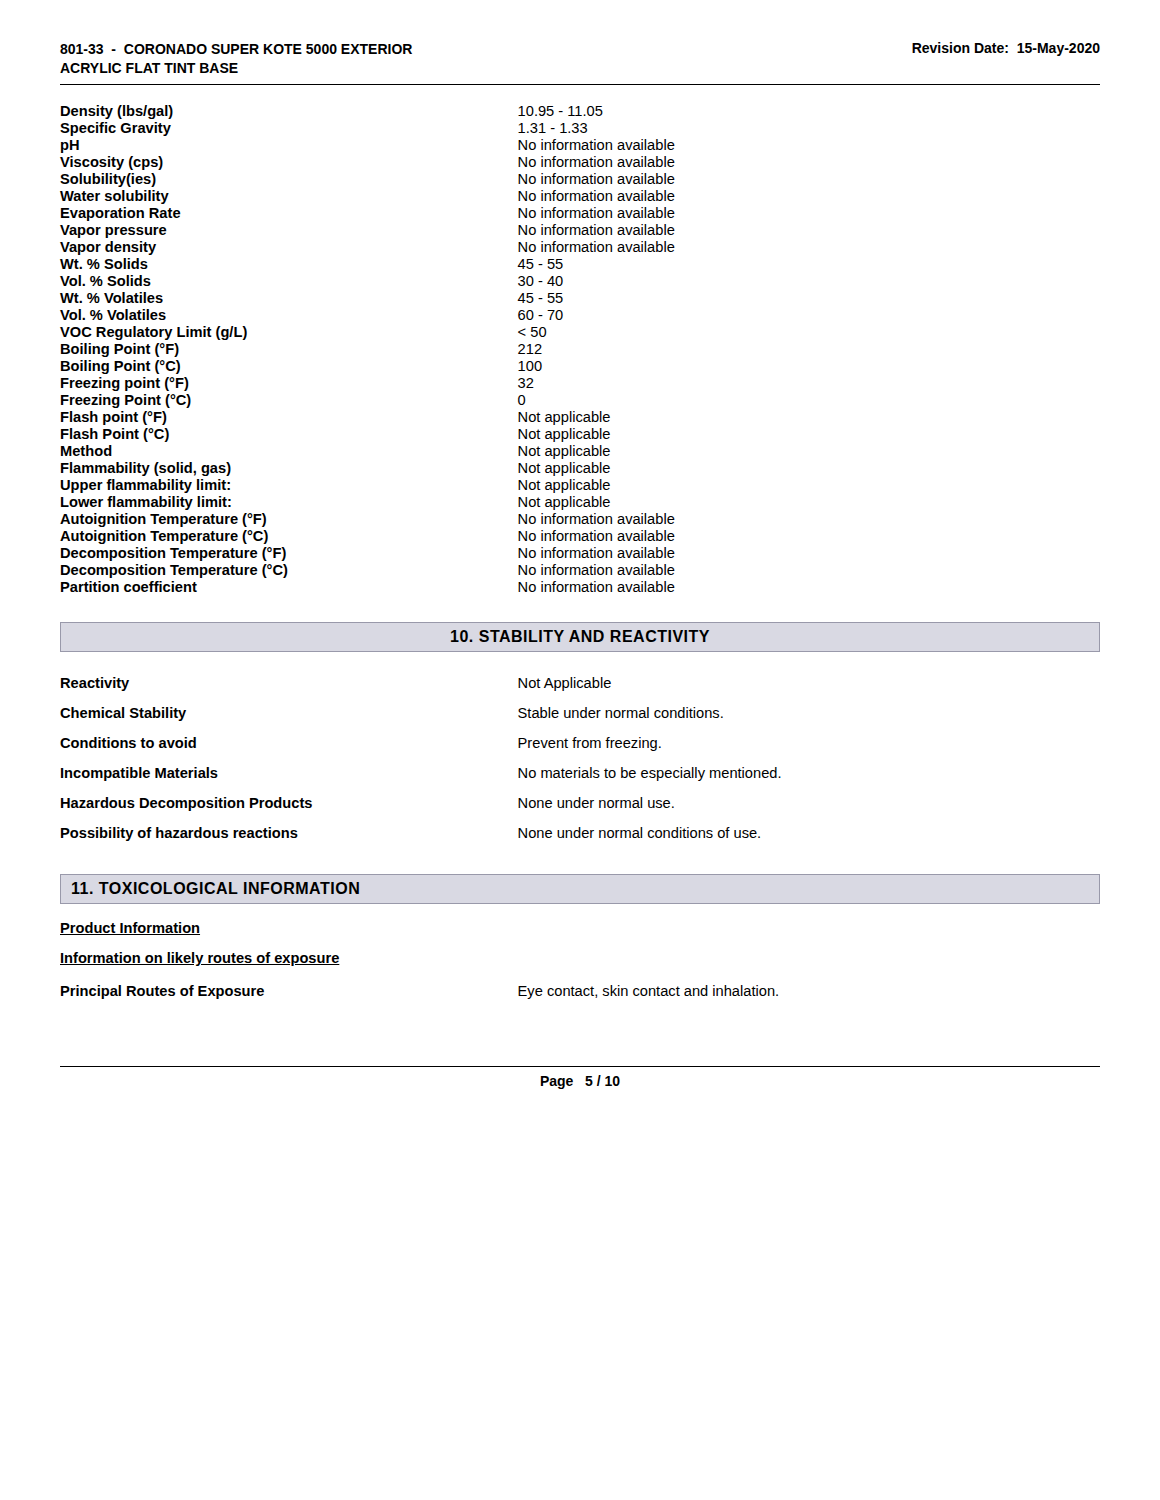801-33 - CORONADO SUPER KOTE 5000 EXTERIOR
ACRYLIC FLAT TINT BASE
Revision Date: 15-May-2020
| Density (lbs/gal) | 10.95 - 11.05 |
| Specific Gravity | 1.31 - 1.33 |
| pH | No information available |
| Viscosity (cps) | No information available |
| Solubility(ies) | No information available |
| Water solubility | No information available |
| Evaporation Rate | No information available |
| Vapor pressure | No information available |
| Vapor density | No information available |
| Wt. % Solids | 45 - 55 |
| Vol. % Solids | 30 - 40 |
| Wt. % Volatiles | 45 - 55 |
| Vol. % Volatiles | 60 - 70 |
| VOC Regulatory Limit (g/L) | < 50 |
| Boiling Point (°F) | 212 |
| Boiling Point (°C) | 100 |
| Freezing point (°F) | 32 |
| Freezing Point (°C) | 0 |
| Flash point (°F) | Not applicable |
| Flash Point (°C) | Not applicable |
| Method | Not applicable |
| Flammability (solid, gas) | Not applicable |
| Upper flammability limit: | Not applicable |
| Lower flammability limit: | Not applicable |
| Autoignition Temperature (°F) | No information available |
| Autoignition Temperature (°C) | No information available |
| Decomposition Temperature (°F) | No information available |
| Decomposition Temperature (°C) | No information available |
| Partition coefficient | No information available |
10. STABILITY AND REACTIVITY
| Reactivity | Not Applicable |
| Chemical Stability | Stable under normal conditions. |
| Conditions to avoid | Prevent from freezing. |
| Incompatible Materials | No materials to be especially mentioned. |
| Hazardous Decomposition Products | None under normal use. |
| Possibility of hazardous reactions | None under normal conditions of use. |
11. TOXICOLOGICAL INFORMATION
Product Information
Information on likely routes of exposure
| Principal Routes of Exposure | Eye contact, skin contact and inhalation. |
Page 5 / 10